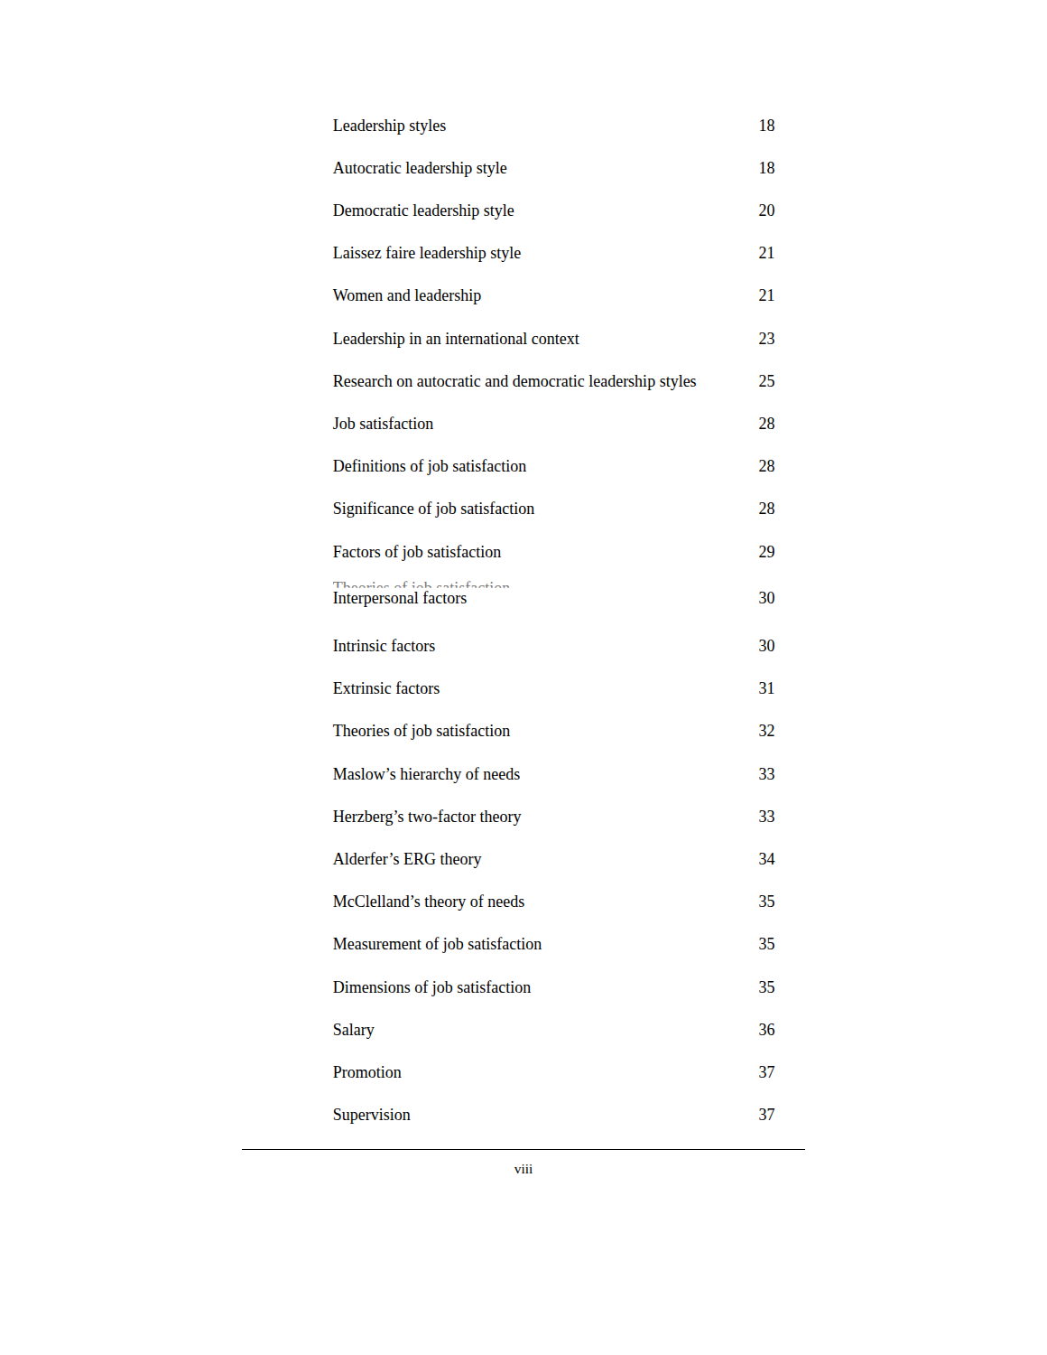Leadership styles 18
Autocratic leadership style 18
Democratic leadership style 20
Laissez faire leadership style 21
Women and leadership 21
Leadership in an international context 23
Research on autocratic and democratic leadership styles 25
Job satisfaction 28
Definitions of job satisfaction 28
Significance of job satisfaction 28
Factors of job satisfaction 29
Theories of job satisfaction
Interpersonal factors 30
Intrinsic factors 30
Extrinsic factors 31
Theories of job satisfaction 32
Maslow’s hierarchy of needs 33
Herzberg’s two-factor theory 33
Alderfer’s ERG theory 34
McClelland’s theory of needs 35
Measurement of job satisfaction 35
Dimensions of job satisfaction 35
Salary 36
Promotion 37
Supervision 37
viii